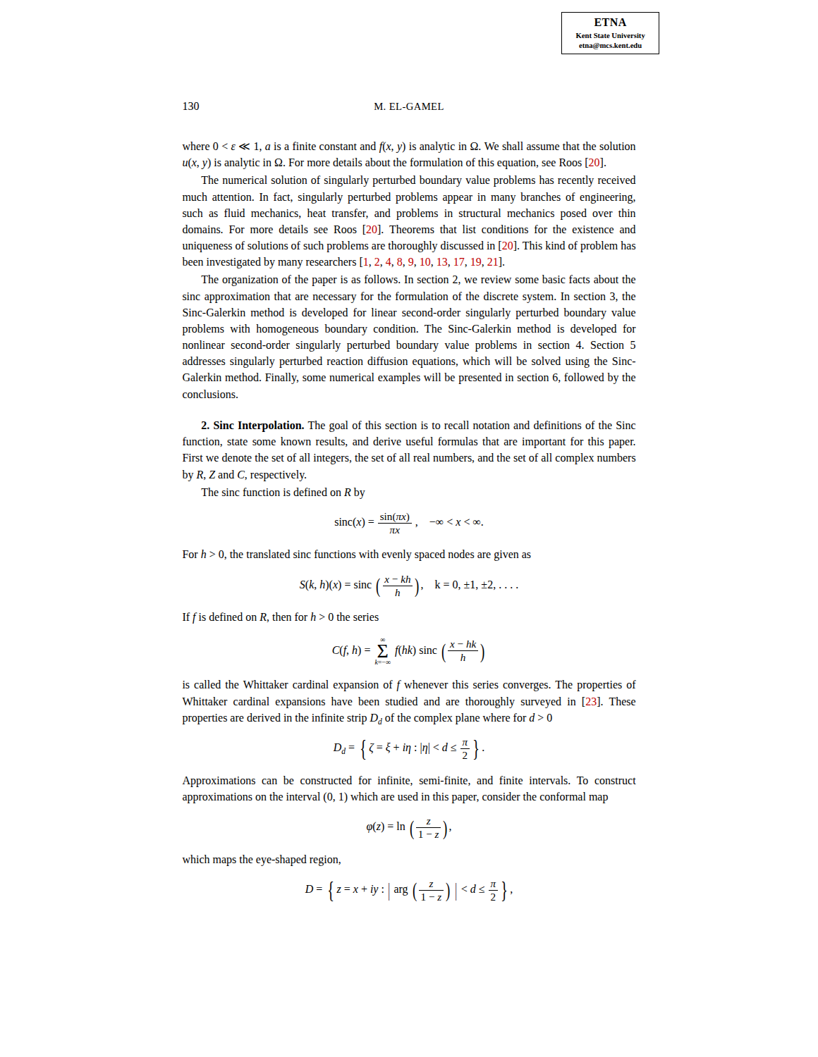ETNA
Kent State University
etna@mcs.kent.edu
130
M. EL-GAMEL
where 0 < ε ≪ 1, a is a finite constant and f(x, y) is analytic in Ω. We shall assume that the solution u(x, y) is analytic in Ω. For more details about the formulation of this equation, see Roos [20].
The numerical solution of singularly perturbed boundary value problems has recently received much attention. In fact, singularly perturbed problems appear in many branches of engineering, such as fluid mechanics, heat transfer, and problems in structural mechanics posed over thin domains. For more details see Roos [20]. Theorems that list conditions for the existence and uniqueness of solutions of such problems are thoroughly discussed in [20]. This kind of problem has been investigated by many researchers [1, 2, 4, 8, 9, 10, 13, 17, 19, 21].
The organization of the paper is as follows. In section 2, we review some basic facts about the sinc approximation that are necessary for the formulation of the discrete system. In section 3, the Sinc-Galerkin method is developed for linear second-order singularly perturbed boundary value problems with homogeneous boundary condition. The Sinc-Galerkin method is developed for nonlinear second-order singularly perturbed boundary value problems in section 4. Section 5 addresses singularly perturbed reaction diffusion equations, which will be solved using the Sinc-Galerkin method. Finally, some numerical examples will be presented in section 6, followed by the conclusions.
2. Sinc Interpolation. The goal of this section is to recall notation and definitions of the Sinc function, state some known results, and derive useful formulas that are important for this paper. First we denote the set of all integers, the set of all real numbers, and the set of all complex numbers by R, Z and C, respectively.
The sinc function is defined on R by
sinc(x) = sin(πx) πx , −∞ < x < ∞.
For h > 0, the translated sinc functions with evenly spaced nodes are given as
S(k, h)(x) = sinc (x − kh h), k = 0, ±1, ±2, . . . .
If f is defined on R, then for h > 0 the series
C(f, h) = ∞Σk=−∞ f(hk) sinc (x − hk h)
is called the Whittaker cardinal expansion of f whenever this series converges. The properties of Whittaker cardinal expansions have been studied and are thoroughly surveyed in [23]. These properties are derived in the infinite strip Dd of the complex plane where for d > 0
Dd = {ζ = ξ + iη : |η| < d ≤ π 2}.
Approximations can be constructed for infinite, semi-finite, and finite intervals. To construct approximations on the interval (0, 1) which are used in this paper, consider the conformal map
φ(z) = ln (z 1 − z),
which maps the eye-shaped region,
D = {z = x + iy : | arg (z 1 − z) | < d ≤ π 2},